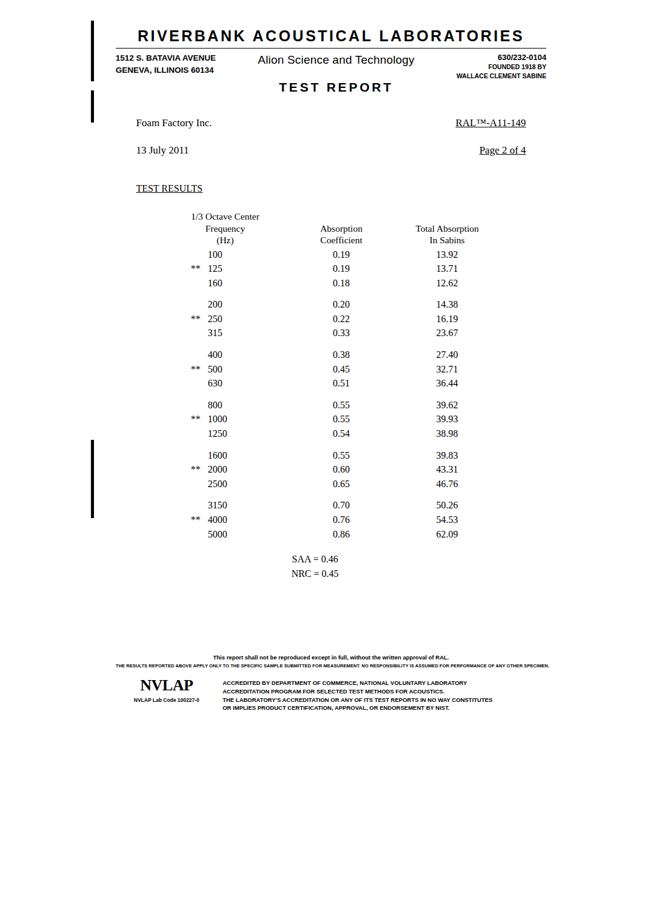RIVERBANK ACOUSTICAL LABORATORIES
1512 S. BATAVIA AVENUE
GENEVA, ILLINOIS 60134
Alion Science and Technology
TEST REPORT
630/232-0104
FOUNDED 1918 BY
WALLACE CLEMENT SABINE
Foam Factory Inc.
RAL™-A11-149
13 July 2011
Page 2 of 4
TEST RESULTS
| 1/3 Octave Center Frequency (Hz) | Absorption Coefficient | Total Absorption In Sabins |
| --- | --- | --- |
| | 100 | 0.19 | 13.92 |
| ** | 125 | 0.19 | 13.71 |
| | 160 | 0.18 | 12.62 |
| | 200 | 0.20 | 14.38 |
| ** | 250 | 0.22 | 16.19 |
| | 315 | 0.33 | 23.67 |
| | 400 | 0.38 | 27.40 |
| ** | 500 | 0.45 | 32.71 |
| | 630 | 0.51 | 36.44 |
| | 800 | 0.55 | 39.62 |
| ** | 1000 | 0.55 | 39.93 |
| | 1250 | 0.54 | 38.98 |
| | 1600 | 0.55 | 39.83 |
| ** | 2000 | 0.60 | 43.31 |
| | 2500 | 0.65 | 46.76 |
| | 3150 | 0.70 | 50.26 |
| ** | 4000 | 0.76 | 54.53 |
| | 5000 | 0.86 | 62.09 |
SAA = 0.46
NRC = 0.45
This report shall not be reproduced except in full, without the written approval of RAL.
THE RESULTS REPORTED ABOVE APPLY ONLY TO THE SPECIFIC SAMPLE SUBMITTED FOR MEASUREMENT. NO RESPONSIBILITY IS ASSUMED FOR PERFORMANCE OF ANY OTHER SPECIMEN.
NVLAP
NVLAP Lab Code 100227-0
ACCREDITED BY DEPARTMENT OF COMMERCE, NATIONAL VOLUNTARY LABORATORY
ACCREDITATION PROGRAM FOR SELECTED TEST METHODS FOR ACOUSTICS.
THE LABORATORY'S ACCREDITATION OR ANY OF ITS TEST REPORTS IN NO WAY CONSTITUTES
OR IMPLIES PRODUCT CERTIFICATION, APPROVAL, OR ENDORSEMENT BY NIST.